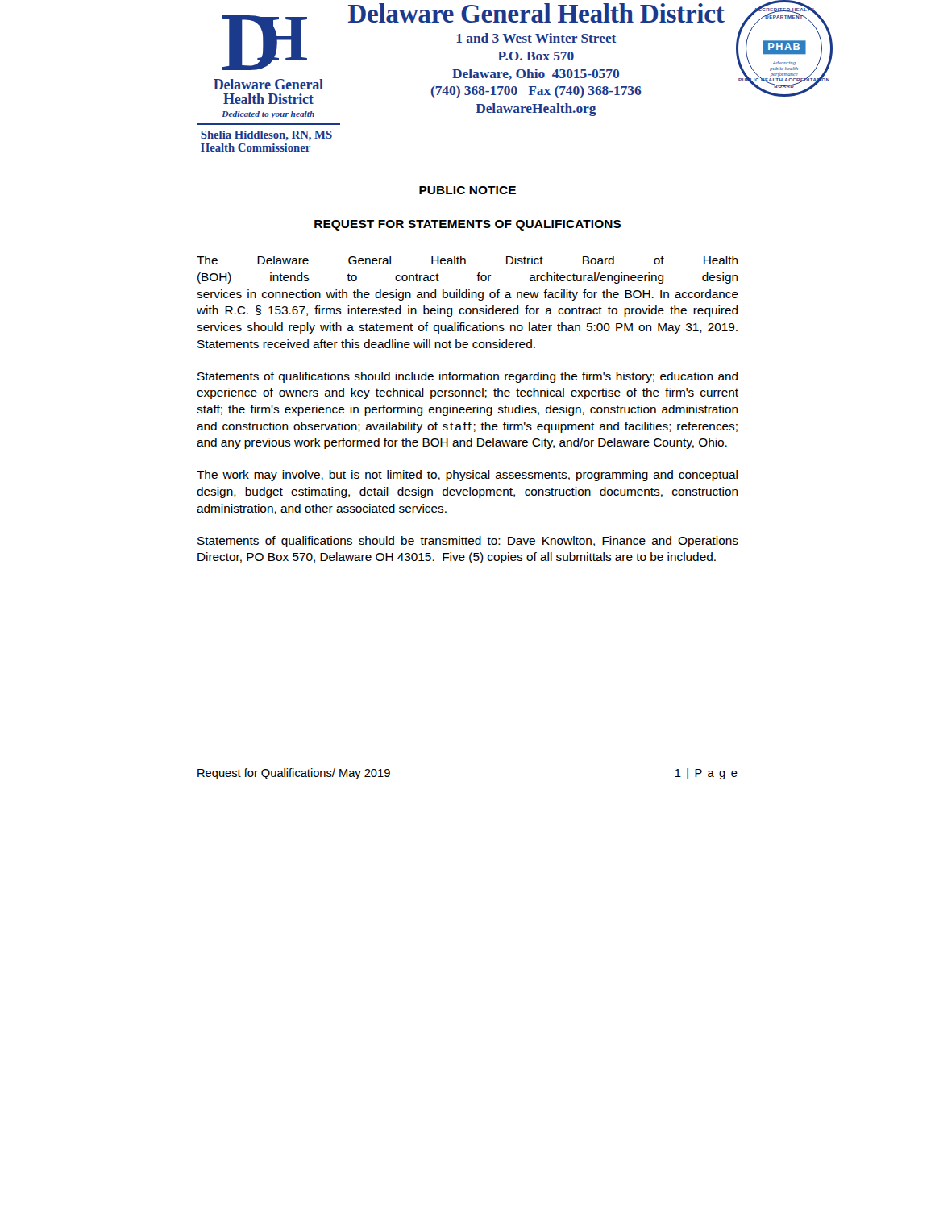DH
Delaware General
Health District
Dedicated to your health
Shelia Hiddleson, RN, MS
Health Commissioner
Delaware General Health District
1 and 3 West Winter Street
P.O. Box 570
Delaware, Ohio 43015-0570
(740) 368-1700 Fax (740) 368-1736
DelawareHealth.org
ACCREDITED HEALTH DEPARTMENT
PHAB
Advancing
public health
performance
PUBLIC HEALTH ACCREDITATION BOARD
PUBLIC NOTICE
REQUEST FOR STATEMENTS OF QUALIFICATIONS
The Delaware General Health District Board of Health (BOH) intends to contract for architectural/engineering design services in connection with the design and building of a new facility for the BOH. In accordance with R.C. § 153.67, firms interested in being considered for a contract to provide the required services should reply with a statement of qualifications no later than 5:00 PM on May 31, 2019. Statements received after this deadline will not be considered.
Statements of qualifications should include information regarding the firm's history; education and experience of owners and key technical personnel; the technical expertise of the firm's current staff; the firm's experience in performing engineering studies, design, construction administration and construction observation; availability of staff; the firm's equipment and facilities; references; and any previous work performed for the BOH and Delaware City, and/or Delaware County, Ohio.
The work may involve, but is not limited to, physical assessments, programming and conceptual design, budget estimating, detail design development, construction documents, construction administration, and other associated services.
Statements of qualifications should be transmitted to: Dave Knowlton, Finance and Operations Director, PO Box 570, Delaware OH 43015. Five (5) copies of all submittals are to be included.
Request for Qualifications/ May 2019
1 | P a g e